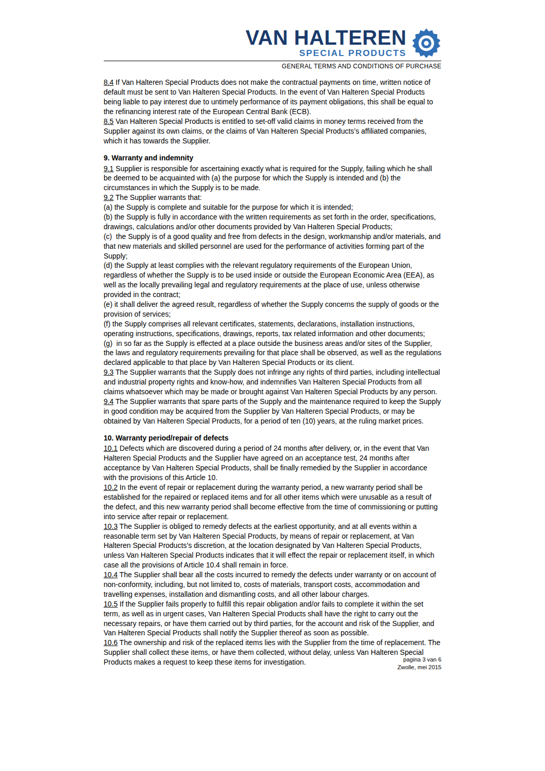VAN HALTEREN
SPECIAL PRODUCTS
GENERAL TERMS AND CONDITIONS OF PURCHASE
8.4 If Van Halteren Special Products does not make the contractual payments on time, written notice of default must be sent to Van Halteren Special Products. In the event of Van Halteren Special Products being liable to pay interest due to untimely performance of its payment obligations, this shall be equal to the refinancing interest rate of the European Central Bank (ECB).
8.5 Van Halteren Special Products is entitled to set-off valid claims in money terms received from the Supplier against its own claims, or the claims of Van Halteren Special Products’s affiliated companies, which it has towards the Supplier.
9. Warranty and indemnity
9.1 Supplier is responsible for ascertaining exactly what is required for the Supply, failing which he shall be deemed to be acquainted with (a) the purpose for which the Supply is intended and (b) the circumstances in which the Supply is to be made.
9.2 The Supplier warrants that:
(a) the Supply is complete and suitable for the purpose for which it is intended;
(b) the Supply is fully in accordance with the written requirements as set forth in the order, specifications, drawings, calculations and/or other documents provided by Van Halteren Special Products;
(c) the Supply is of a good quality and free from defects in the design, workmanship and/or materials, and that new materials and skilled personnel are used for the performance of activities forming part of the Supply;
(d) the Supply at least complies with the relevant regulatory requirements of the European Union, regardless of whether the Supply is to be used inside or outside the European Economic Area (EEA), as well as the locally prevailing legal and regulatory requirements at the place of use, unless otherwise provided in the contract;
(e) it shall deliver the agreed result, regardless of whether the Supply concerns the supply of goods or the provision of services;
(f) the Supply comprises all relevant certificates, statements, declarations, installation instructions, operating instructions, specifications, drawings, reports, tax related information and other documents;
(g) in so far as the Supply is effected at a place outside the business areas and/or sites of the Supplier, the laws and regulatory requirements prevailing for that place shall be observed, as well as the regulations declared applicable to that place by Van Halteren Special Products or its client.
9.3 The Supplier warrants that the Supply does not infringe any rights of third parties, including intellectual and industrial property rights and know-how, and indemnifies Van Halteren Special Products from all claims whatsoever which may be made or brought against Van Halteren Special Products by any person.
9.4 The Supplier warrants that spare parts of the Supply and the maintenance required to keep the Supply in good condition may be acquired from the Supplier by Van Halteren Special Products, or may be obtained by Van Halteren Special Products, for a period of ten (10) years, at the ruling market prices.
10. Warranty period/repair of defects
10.1 Defects which are discovered during a period of 24 months after delivery, or, in the event that Van Halteren Special Products and the Supplier have agreed on an acceptance test, 24 months after acceptance by Van Halteren Special Products, shall be finally remedied by the Supplier in accordance with the provisions of this Article 10.
10.2 In the event of repair or replacement during the warranty period, a new warranty period shall be established for the repaired or replaced items and for all other items which were unusable as a result of the defect, and this new warranty period shall become effective from the time of commissioning or putting into service after repair or replacement.
10.3 The Supplier is obliged to remedy defects at the earliest opportunity, and at all events within a reasonable term set by Van Halteren Special Products, by means of repair or replacement, at Van Halteren Special Products’s discretion, at the location designated by Van Halteren Special Products, unless Van Halteren Special Products indicates that it will effect the repair or replacement itself, in which case all the provisions of Article 10.4 shall remain in force.
10.4 The Supplier shall bear all the costs incurred to remedy the defects under warranty or on account of non-conformity, including, but not limited to, costs of materials, transport costs, accommodation and travelling expenses, installation and dismantling costs, and all other labour charges.
10.5 If the Supplier fails properly to fulfill this repair obligation and/or fails to complete it within the set term, as well as in urgent cases, Van Halteren Special Products shall have the right to carry out the necessary repairs, or have them carried out by third parties, for the account and risk of the Supplier, and Van Halteren Special Products shall notify the Supplier thereof as soon as possible.
10.6 The ownership and risk of the replaced items lies with the Supplier from the time of replacement. The Supplier shall collect these items, or have them collected, without delay, unless Van Halteren Special Products makes a request to keep these items for investigation.
pagina 3 van 6
Zwolle, mei 2015